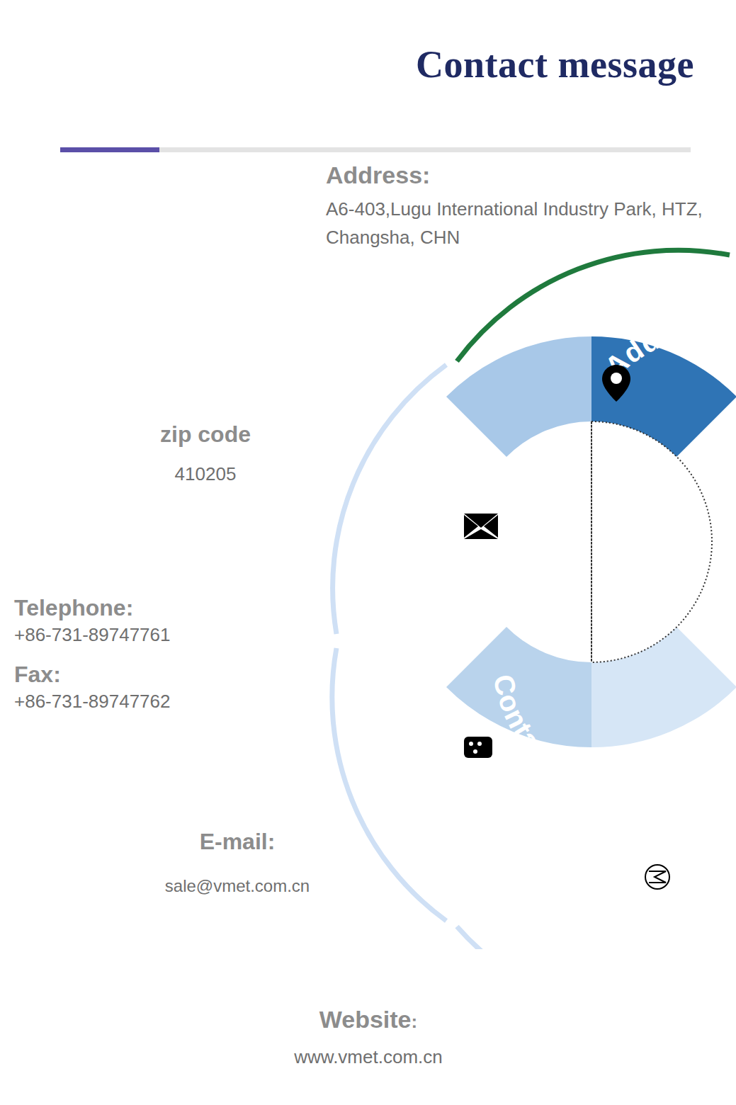Contact message
Address: A6-403,Lugu International Industry Park, HTZ, Changsha, CHN
zip code 410205
Telephone: +86-731-89747761 Fax: +86-731-89747762
E-mail: sale@vmet.com.cn
Website: www.vmet.com.cn
Address Post Contact Website